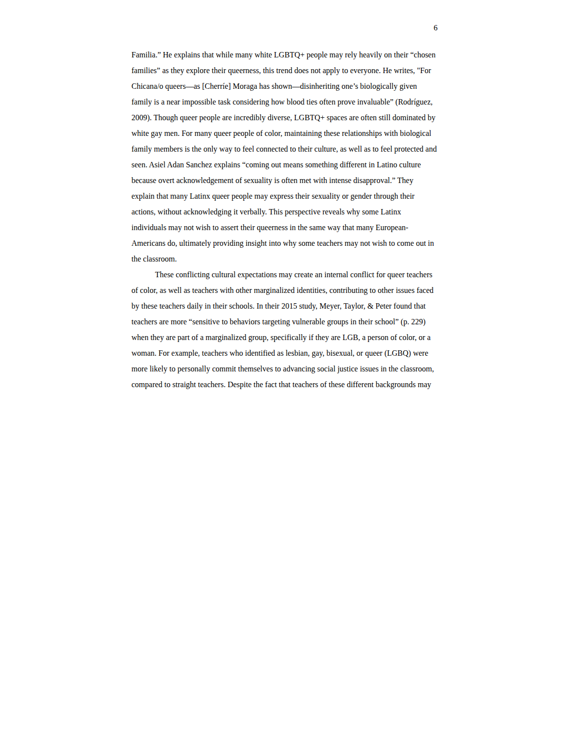6
Familia.” He explains that while many white LGBTQ+ people may rely heavily on their “chosen families” as they explore their queerness, this trend does not apply to everyone. He writes, "For Chicana/o queers—as [Cherríe] Moraga has shown—disinheriting one’s biologically given family is a near impossible task considering how blood ties often prove invaluable” (Rodríguez, 2009). Though queer people are incredibly diverse, LGBTQ+ spaces are often still dominated by white gay men. For many queer people of color, maintaining these relationships with biological family members is the only way to feel connected to their culture, as well as to feel protected and seen. Asiel Adan Sanchez explains “coming out means something different in Latino culture because overt acknowledgement of sexuality is often met with intense disapproval.” They explain that many Latinx queer people may express their sexuality or gender through their actions, without acknowledging it verbally. This perspective reveals why some Latinx individuals may not wish to assert their queerness in the same way that many European-Americans do, ultimately providing insight into why some teachers may not wish to come out in the classroom.
These conflicting cultural expectations may create an internal conflict for queer teachers of color, as well as teachers with other marginalized identities, contributing to other issues faced by these teachers daily in their schools. In their 2015 study, Meyer, Taylor, & Peter found that teachers are more “sensitive to behaviors targeting vulnerable groups in their school” (p. 229) when they are part of a marginalized group, specifically if they are LGB, a person of color, or a woman. For example, teachers who identified as lesbian, gay, bisexual, or queer (LGBQ) were more likely to personally commit themselves to advancing social justice issues in the classroom, compared to straight teachers. Despite the fact that teachers of these different backgrounds may